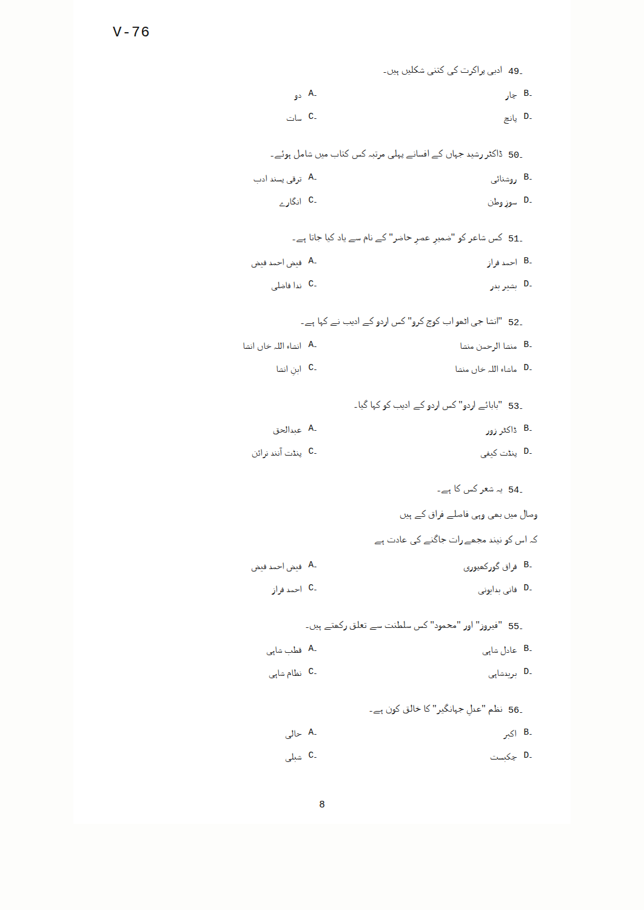V-76
49۔ ادبی پراکرت کی کتنی شکلیں ہیں۔
| B۔ | چار | A۔ | دو |
| D۔ | پانچ | C۔ | سات |
50۔ ڈاکٹر رشید جہاں کے افسانے پہلی مرتبہ کس کتاب میں شامل ہوئے۔
| B۔ | روشنائی | A۔ | ترقی پسند ادب |
| D۔ | سوزِ وطن | C۔ | انگارے |
51۔ کس شاعر کو "ضمیرِ عصرِ حاضر" کے نام سے یاد کیا جاتا ہے۔
| B۔ | احمد فراز | A۔ | فیض احمد فیض |
| D۔ | بشیر بدر | C۔ | ندا فاضلی |
52۔ "انشا جی اٹھو اب کوچ کرو" کس اردو کے ادیب نے کہا ہے۔
| B۔ | منشا الرحمن منشا | A۔ | انشاء اللہ خاں انشا |
| D۔ | ماشاء اللہ خاں منشا | C۔ | ابنِ انشا |
53۔ "بابائے اردو" کس اردو کے ادیب کو کہا گیا۔
| B۔ | ڈاکٹر زور | A۔ | عبدالحق |
| D۔ | پنڈت کیفی | C۔ | پنڈت آنند نرائن |
54۔ یہ شعر کس کا ہے۔
وصال میں بھی وہی فاصلے فراق کے ہیں
کہ اس کو نیند مجھے رات جاگنے کی عادت ہے
| B۔ | فراق گورکھپوری | A۔ | فیض احمد فیض |
| D۔ | فانی بدایونی | C۔ | احمد فراز |
55۔ "فیروز" اور "محمود" کس سلطنت سے تعلق رکھتے ہیں۔
| B۔ | عادل شاہی | A۔ | قطب شاہی |
| D۔ | بریدشاہی | C۔ | نظام شاہی |
56۔ نظم "عدلِ جہانگیر" کا خالق کون ہے۔
| B۔ | اکبر | A۔ | حالی |
| D۔ | چکبست | C۔ | شبلی |
8